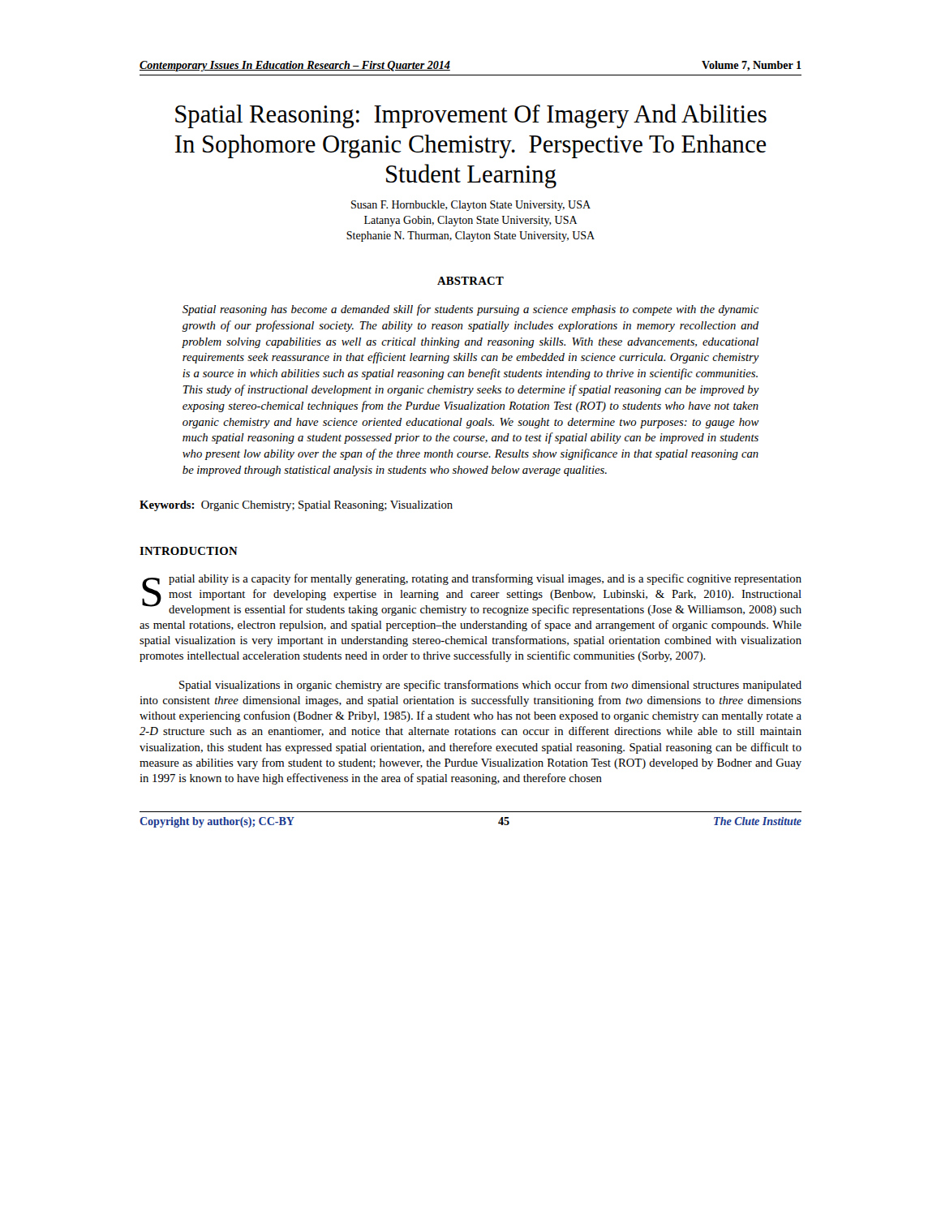Contemporary Issues In Education Research – First Quarter 2014 Volume 7, Number 1
Spatial Reasoning: Improvement Of Imagery And Abilities In Sophomore Organic Chemistry. Perspective To Enhance Student Learning
Susan F. Hornbuckle, Clayton State University, USA
Latanya Gobin, Clayton State University, USA
Stephanie N. Thurman, Clayton State University, USA
ABSTRACT
Spatial reasoning has become a demanded skill for students pursuing a science emphasis to compete with the dynamic growth of our professional society. The ability to reason spatially includes explorations in memory recollection and problem solving capabilities as well as critical thinking and reasoning skills. With these advancements, educational requirements seek reassurance in that efficient learning skills can be embedded in science curricula. Organic chemistry is a source in which abilities such as spatial reasoning can benefit students intending to thrive in scientific communities. This study of instructional development in organic chemistry seeks to determine if spatial reasoning can be improved by exposing stereo-chemical techniques from the Purdue Visualization Rotation Test (ROT) to students who have not taken organic chemistry and have science oriented educational goals. We sought to determine two purposes: to gauge how much spatial reasoning a student possessed prior to the course, and to test if spatial ability can be improved in students who present low ability over the span of the three month course. Results show significance in that spatial reasoning can be improved through statistical analysis in students who showed below average qualities.
Keywords: Organic Chemistry; Spatial Reasoning; Visualization
INTRODUCTION
Spatial ability is a capacity for mentally generating, rotating and transforming visual images, and is a specific cognitive representation most important for developing expertise in learning and career settings (Benbow, Lubinski, & Park, 2010). Instructional development is essential for students taking organic chemistry to recognize specific representations (Jose & Williamson, 2008) such as mental rotations, electron repulsion, and spatial perception–the understanding of space and arrangement of organic compounds. While spatial visualization is very important in understanding stereo-chemical transformations, spatial orientation combined with visualization promotes intellectual acceleration students need in order to thrive successfully in scientific communities (Sorby, 2007).
Spatial visualizations in organic chemistry are specific transformations which occur from two dimensional structures manipulated into consistent three dimensional images, and spatial orientation is successfully transitioning from two dimensions to three dimensions without experiencing confusion (Bodner & Pribyl, 1985). If a student who has not been exposed to organic chemistry can mentally rotate a 2-D structure such as an enantiomer, and notice that alternate rotations can occur in different directions while able to still maintain visualization, this student has expressed spatial orientation, and therefore executed spatial reasoning. Spatial reasoning can be difficult to measure as abilities vary from student to student; however, the Purdue Visualization Rotation Test (ROT) developed by Bodner and Guay in 1997 is known to have high effectiveness in the area of spatial reasoning, and therefore chosen
Copyright by author(s); CC-BY 45 The Clute Institute